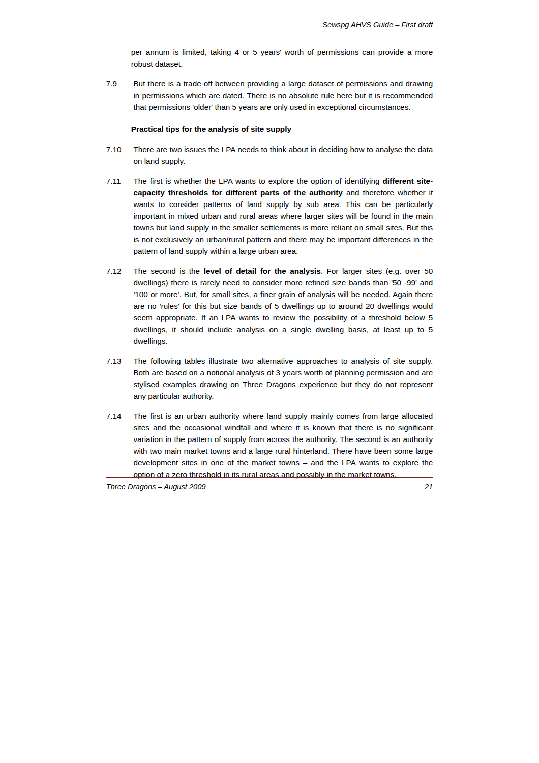Sewspg AHVS Guide – First draft
per annum is limited, taking 4 or 5 years' worth of permissions can provide a more robust dataset.
7.9
But there is a trade-off between providing a large dataset of permissions and drawing in permissions which are dated. There is no absolute rule here but it is recommended that permissions 'older' than 5 years are only used in exceptional circumstances.
Practical tips for the analysis of site supply
7.10
There are two issues the LPA needs to think about in deciding how to analyse the data on land supply.
7.11
The first is whether the LPA wants to explore the option of identifying different site-capacity thresholds for different parts of the authority and therefore whether it wants to consider patterns of land supply by sub area. This can be particularly important in mixed urban and rural areas where larger sites will be found in the main towns but land supply in the smaller settlements is more reliant on small sites. But this is not exclusively an urban/rural pattern and there may be important differences in the pattern of land supply within a large urban area.
7.12
The second is the level of detail for the analysis. For larger sites (e.g. over 50 dwellings) there is rarely need to consider more refined size bands than '50 -99' and '100 or more'. But, for small sites, a finer grain of analysis will be needed. Again there are no 'rules' for this but size bands of 5 dwellings up to around 20 dwellings would seem appropriate. If an LPA wants to review the possibility of a threshold below 5 dwellings, it should include analysis on a single dwelling basis, at least up to 5 dwellings.
7.13
The following tables illustrate two alternative approaches to analysis of site supply. Both are based on a notional analysis of 3 years worth of planning permission and are stylised examples drawing on Three Dragons experience but they do not represent any particular authority.
7.14
The first is an urban authority where land supply mainly comes from large allocated sites and the occasional windfall and where it is known that there is no significant variation in the pattern of supply from across the authority. The second is an authority with two main market towns and a large rural hinterland. There have been some large development sites in one of the market towns – and the LPA wants to explore the option of a zero threshold in its rural areas and possibly in the market towns.
Three Dragons – August 2009 21